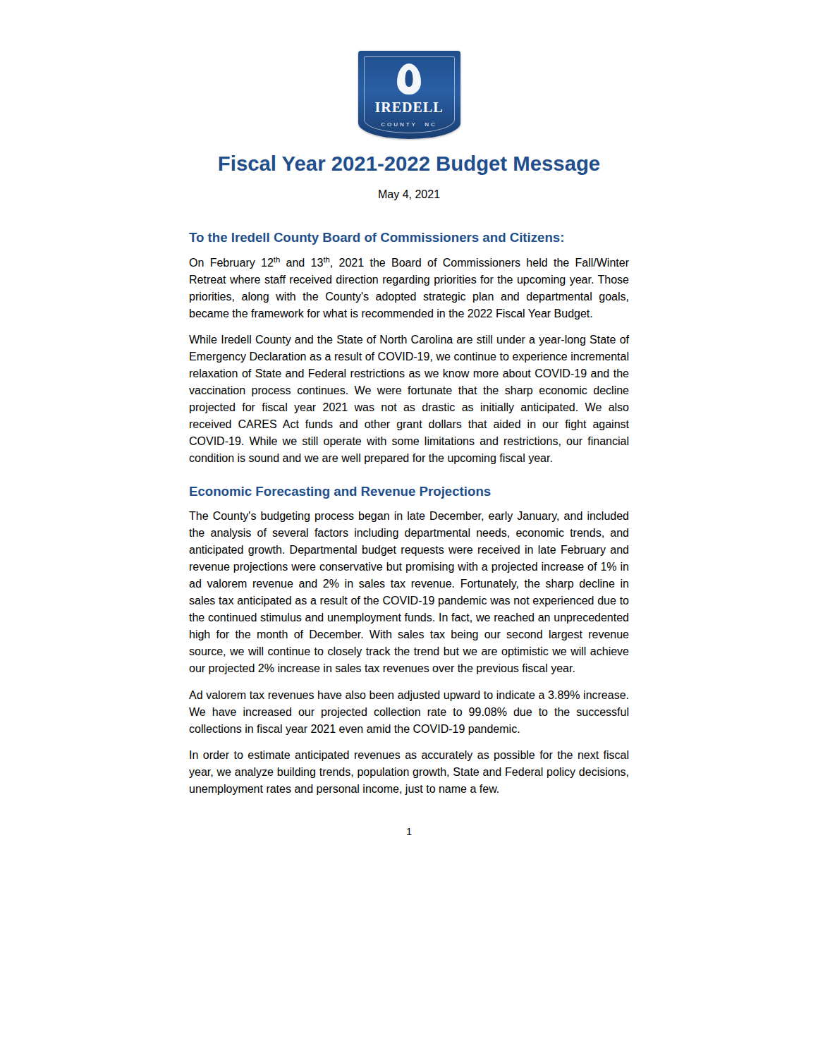IREDELL
COUNTY NC
Fiscal Year 2021-2022 Budget Message
May 4, 2021
To the Iredell County Board of Commissioners and Citizens:
On February 12th and 13th, 2021 the Board of Commissioners held the Fall/Winter Retreat where staff received direction regarding priorities for the upcoming year. Those priorities, along with the County's adopted strategic plan and departmental goals, became the framework for what is recommended in the 2022 Fiscal Year Budget.
While Iredell County and the State of North Carolina are still under a year-long State of Emergency Declaration as a result of COVID-19, we continue to experience incremental relaxation of State and Federal restrictions as we know more about COVID-19 and the vaccination process continues. We were fortunate that the sharp economic decline projected for fiscal year 2021 was not as drastic as initially anticipated. We also received CARES Act funds and other grant dollars that aided in our fight against COVID-19. While we still operate with some limitations and restrictions, our financial condition is sound and we are well prepared for the upcoming fiscal year.
Economic Forecasting and Revenue Projections
The County's budgeting process began in late December, early January, and included the analysis of several factors including departmental needs, economic trends, and anticipated growth. Departmental budget requests were received in late February and revenue projections were conservative but promising with a projected increase of 1% in ad valorem revenue and 2% in sales tax revenue. Fortunately, the sharp decline in sales tax anticipated as a result of the COVID-19 pandemic was not experienced due to the continued stimulus and unemployment funds. In fact, we reached an unprecedented high for the month of December. With sales tax being our second largest revenue source, we will continue to closely track the trend but we are optimistic we will achieve our projected 2% increase in sales tax revenues over the previous fiscal year.
Ad valorem tax revenues have also been adjusted upward to indicate a 3.89% increase. We have increased our projected collection rate to 99.08% due to the successful collections in fiscal year 2021 even amid the COVID-19 pandemic.
In order to estimate anticipated revenues as accurately as possible for the next fiscal year, we analyze building trends, population growth, State and Federal policy decisions, unemployment rates and personal income, just to name a few.
1